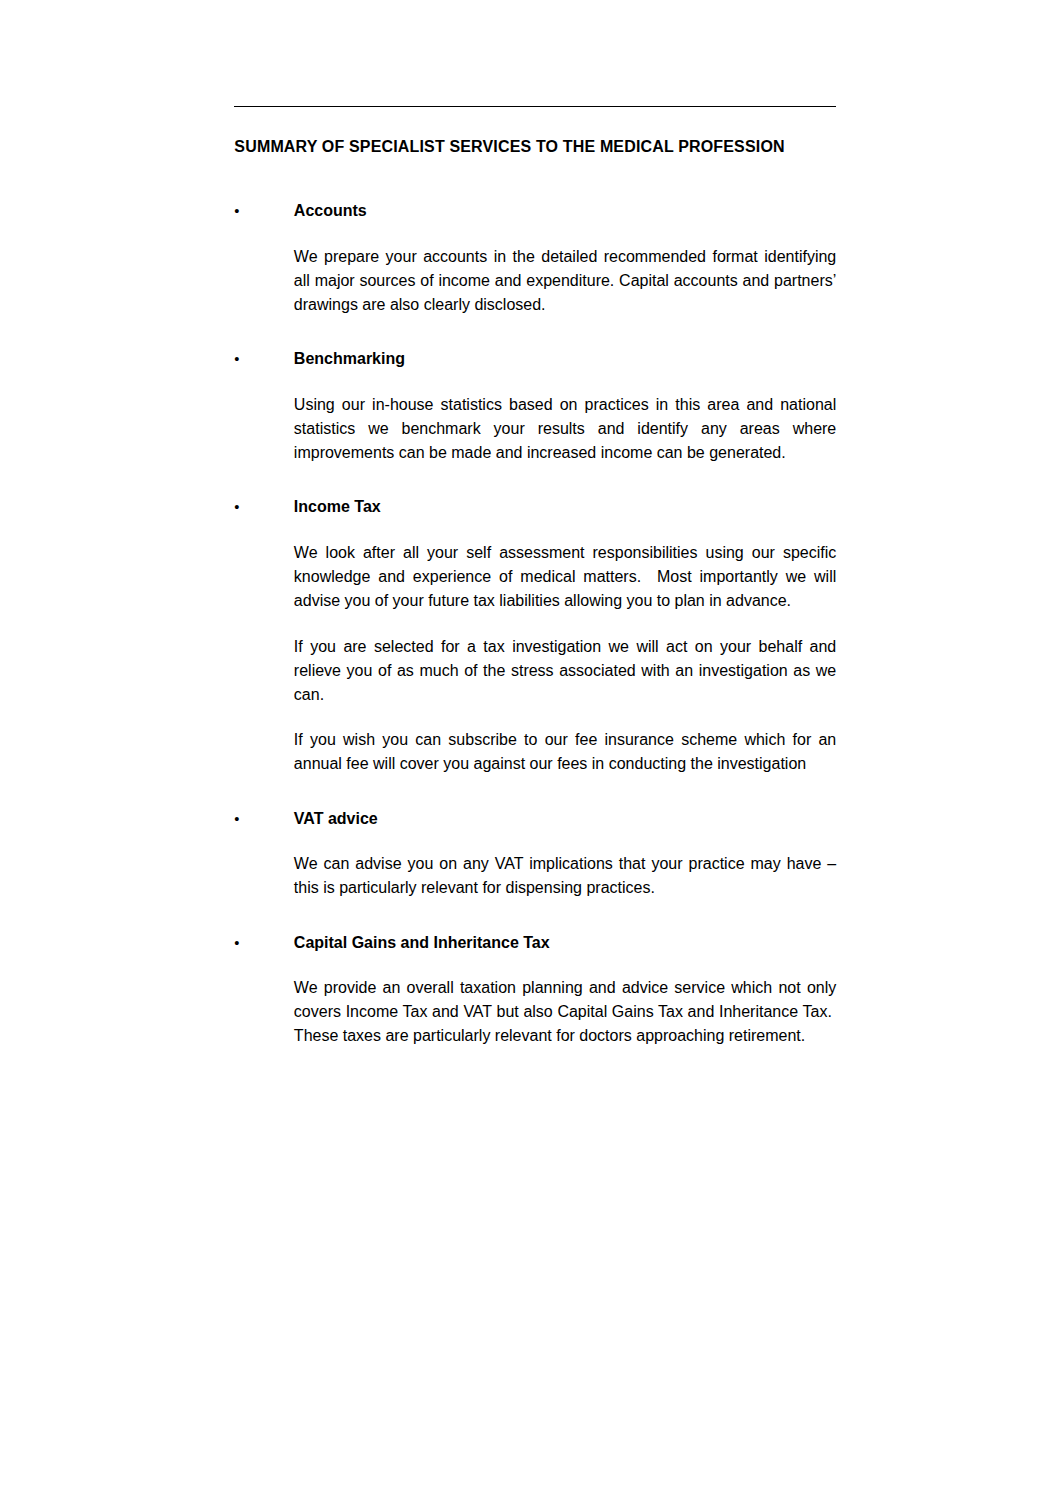SUMMARY OF SPECIALIST SERVICES TO THE MEDICAL PROFESSION
• Accounts
We prepare your accounts in the detailed recommended format identifying all major sources of income and expenditure. Capital accounts and partners’ drawings are also clearly disclosed.
• Benchmarking
Using our in-house statistics based on practices in this area and national statistics we benchmark your results and identify any areas where improvements can be made and increased income can be generated.
• Income Tax
We look after all your self assessment responsibilities using our specific knowledge and experience of medical matters. Most importantly we will advise you of your future tax liabilities allowing you to plan in advance.
If you are selected for a tax investigation we will act on your behalf and relieve you of as much of the stress associated with an investigation as we can.
If you wish you can subscribe to our fee insurance scheme which for an annual fee will cover you against our fees in conducting the investigation
• VAT advice
We can advise you on any VAT implications that your practice may have – this is particularly relevant for dispensing practices.
• Capital Gains and Inheritance Tax
We provide an overall taxation planning and advice service which not only covers Income Tax and VAT but also Capital Gains Tax and Inheritance Tax. These taxes are particularly relevant for doctors approaching retirement.